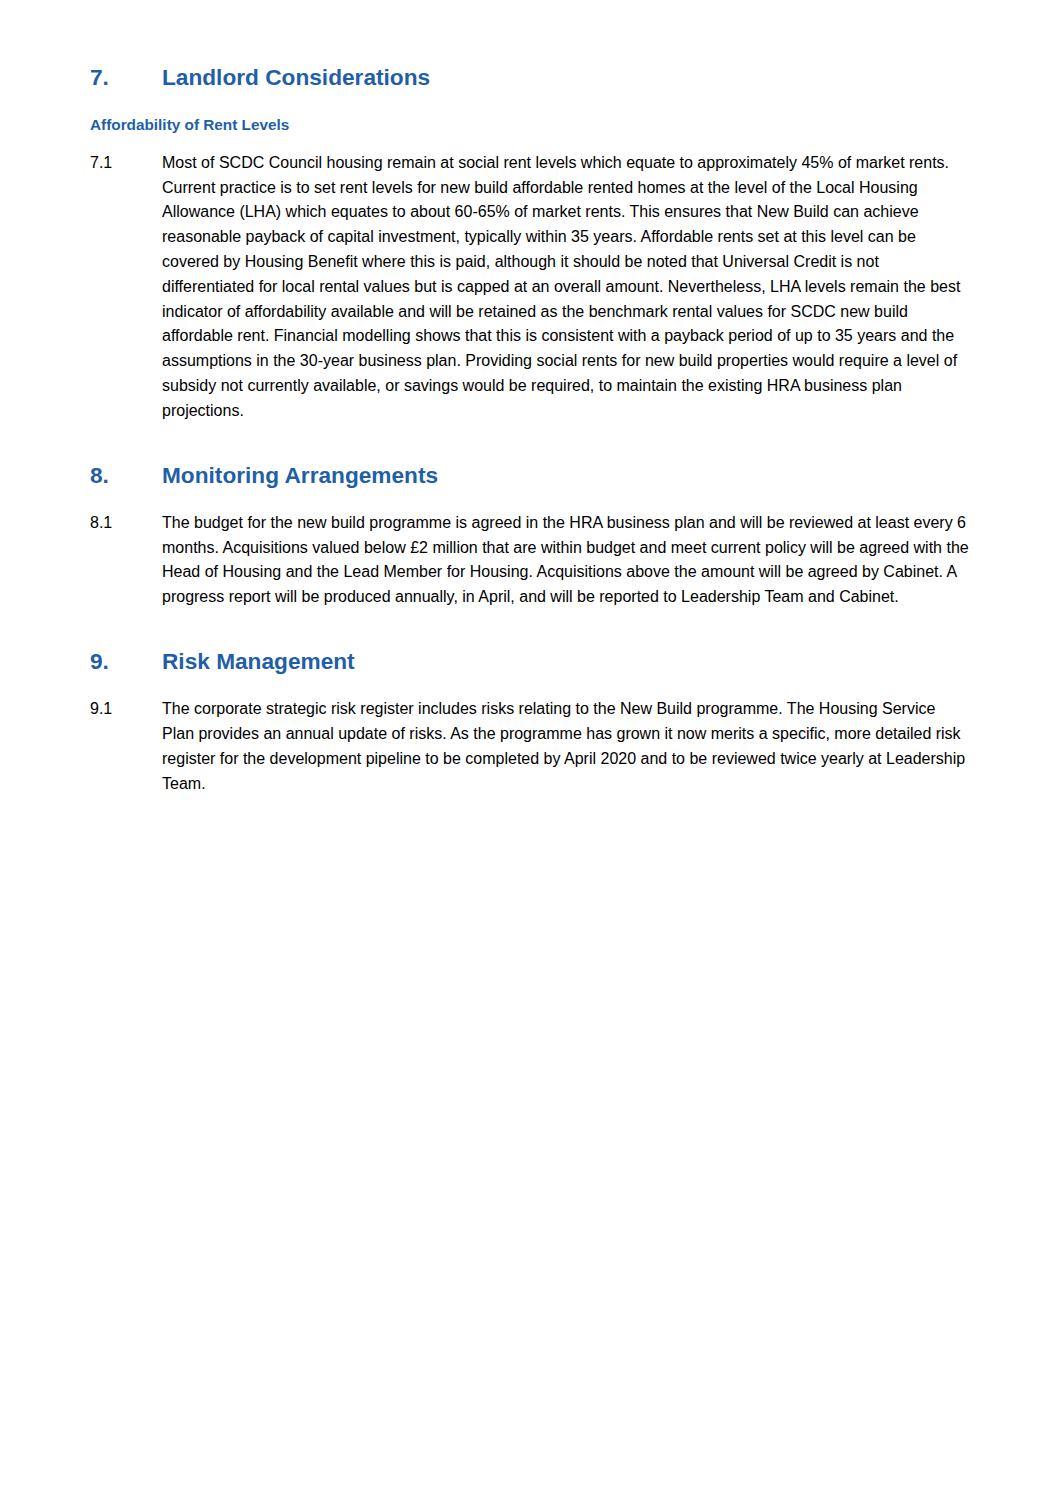7. Landlord Considerations
Affordability of Rent Levels
7.1 Most of SCDC Council housing remain at social rent levels which equate to approximately 45% of market rents. Current practice is to set rent levels for new build affordable rented homes at the level of the Local Housing Allowance (LHA) which equates to about 60-65% of market rents. This ensures that New Build can achieve reasonable payback of capital investment, typically within 35 years. Affordable rents set at this level can be covered by Housing Benefit where this is paid, although it should be noted that Universal Credit is not differentiated for local rental values but is capped at an overall amount. Nevertheless, LHA levels remain the best indicator of affordability available and will be retained as the benchmark rental values for SCDC new build affordable rent. Financial modelling shows that this is consistent with a payback period of up to 35 years and the assumptions in the 30-year business plan. Providing social rents for new build properties would require a level of subsidy not currently available, or savings would be required, to maintain the existing HRA business plan projections.
8. Monitoring Arrangements
8.1 The budget for the new build programme is agreed in the HRA business plan and will be reviewed at least every 6 months. Acquisitions valued below £2 million that are within budget and meet current policy will be agreed with the Head of Housing and the Lead Member for Housing. Acquisitions above the amount will be agreed by Cabinet. A progress report will be produced annually, in April, and will be reported to Leadership Team and Cabinet.
9. Risk Management
9.1 The corporate strategic risk register includes risks relating to the New Build programme. The Housing Service Plan provides an annual update of risks. As the programme has grown it now merits a specific, more detailed risk register for the development pipeline to be completed by April 2020 and to be reviewed twice yearly at Leadership Team.